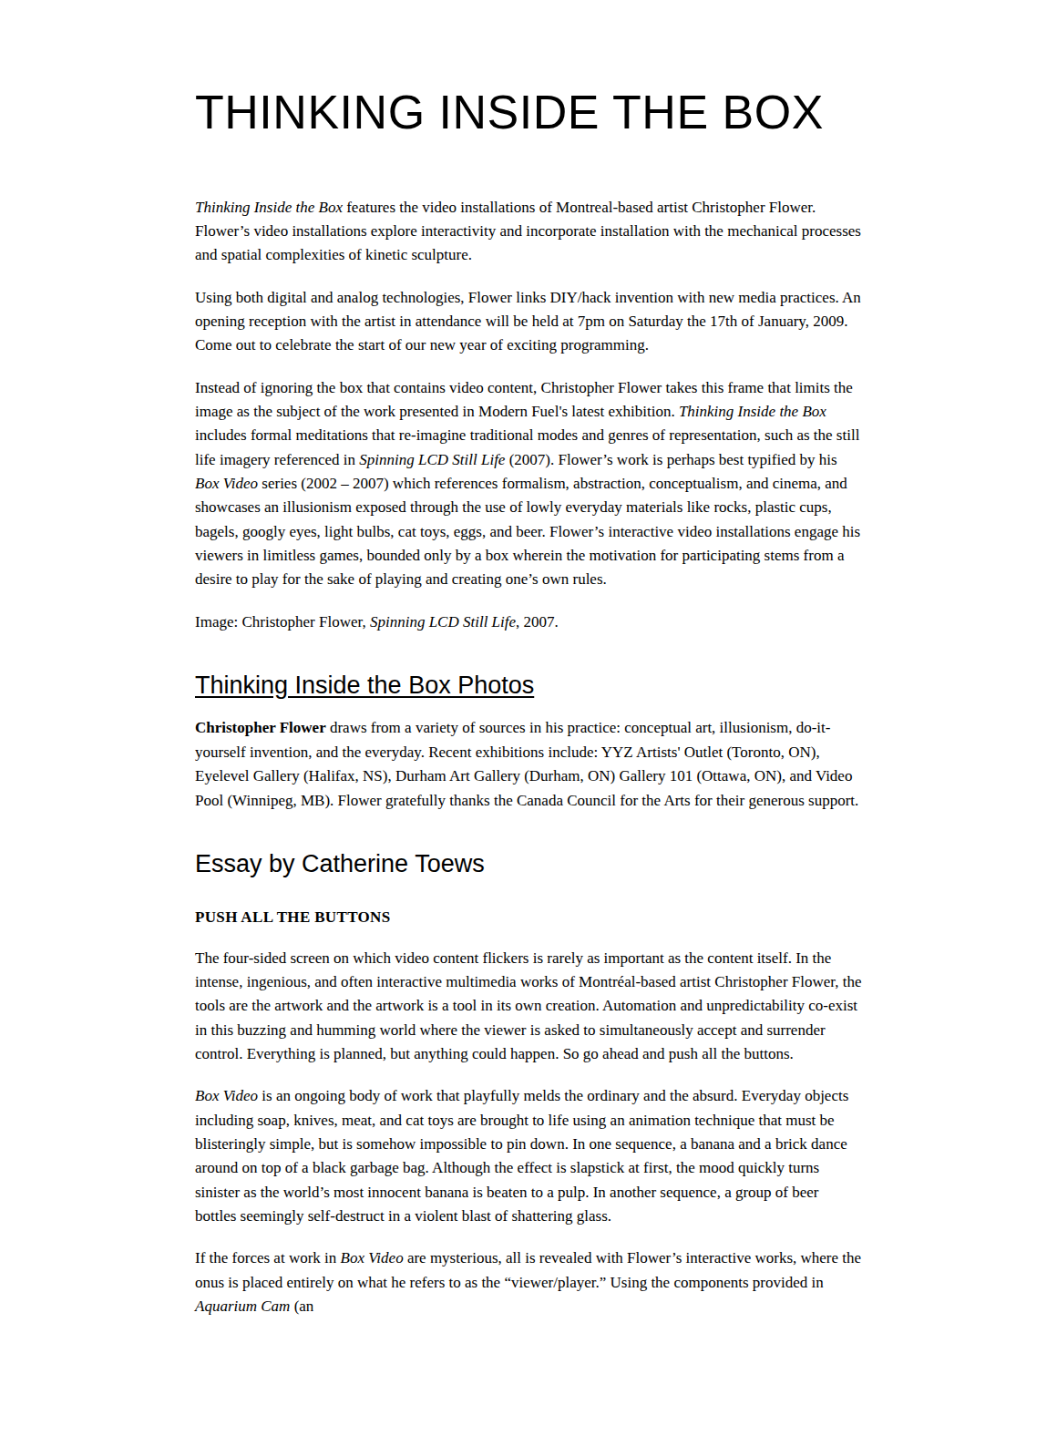Thinking Inside the Box
Thinking Inside the Box features the video installations of Montreal-based artist Christopher Flower. Flower’s video installations explore interactivity and incorporate installation with the mechanical processes and spatial complexities of kinetic sculpture.
Using both digital and analog technologies, Flower links DIY/hack invention with new media practices. An opening reception with the artist in attendance will be held at 7pm on Saturday the 17th of January, 2009. Come out to celebrate the start of our new year of exciting programming.
Instead of ignoring the box that contains video content, Christopher Flower takes this frame that limits the image as the subject of the work presented in Modern Fuel's latest exhibition. Thinking Inside the Box includes formal meditations that re-imagine traditional modes and genres of representation, such as the still life imagery referenced in Spinning LCD Still Life (2007). Flower’s work is perhaps best typified by his Box Video series (2002 – 2007) which references formalism, abstraction, conceptualism, and cinema, and showcases an illusionism exposed through the use of lowly everyday materials like rocks, plastic cups, bagels, googly eyes, light bulbs, cat toys, eggs, and beer. Flower’s interactive video installations engage his viewers in limitless games, bounded only by a box wherein the motivation for participating stems from a desire to play for the sake of playing and creating one’s own rules.
Image: Christopher Flower, Spinning LCD Still Life, 2007.
Thinking Inside the Box Photos
Christopher Flower draws from a variety of sources in his practice: conceptual art, illusionism, do-it-yourself invention, and the everyday. Recent exhibitions include: YYZ Artists' Outlet (Toronto, ON), Eyelevel Gallery (Halifax, NS), Durham Art Gallery (Durham, ON) Gallery 101 (Ottawa, ON), and Video Pool (Winnipeg, MB). Flower gratefully thanks the Canada Council for the Arts for their generous support.
Essay by Catherine Toews
Push all the buttons
The four-sided screen on which video content flickers is rarely as important as the content itself. In the intense, ingenious, and often interactive multimedia works of Montréal-based artist Christopher Flower, the tools are the artwork and the artwork is a tool in its own creation. Automation and unpredictability co-exist in this buzzing and humming world where the viewer is asked to simultaneously accept and surrender control. Everything is planned, but anything could happen. So go ahead and push all the buttons.
Box Video is an ongoing body of work that playfully melds the ordinary and the absurd. Everyday objects including soap, knives, meat, and cat toys are brought to life using an animation technique that must be blisteringly simple, but is somehow impossible to pin down. In one sequence, a banana and a brick dance around on top of a black garbage bag. Although the effect is slapstick at first, the mood quickly turns sinister as the world’s most innocent banana is beaten to a pulp. In another sequence, a group of beer bottles seemingly self-destruct in a violent blast of shattering glass.
If the forces at work in Box Video are mysterious, all is revealed with Flower’s interactive works, where the onus is placed entirely on what he refers to as the “viewer/player.” Using the components provided in Aquarium Cam (an